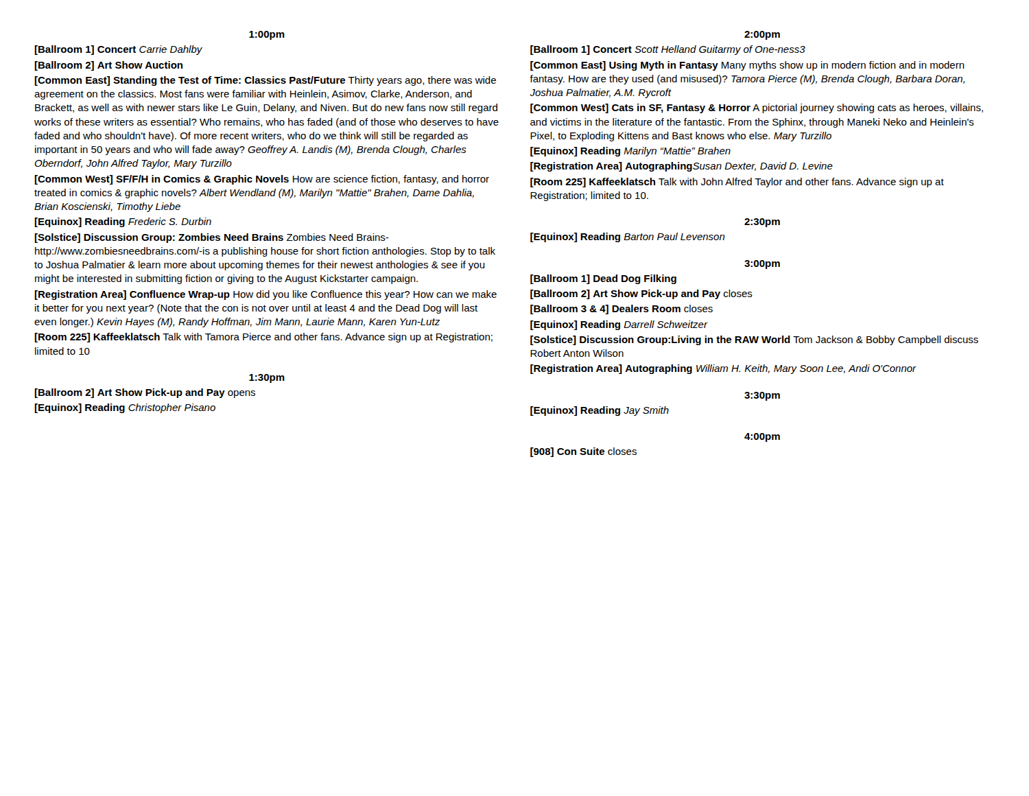1:00pm
[Ballroom 1] Concert Carrie Dahlby
[Ballroom 2] Art Show Auction
[Common East] Standing the Test of Time: Classics Past/Future Thirty years ago, there was wide agreement on the classics. Most fans were familiar with Heinlein, Asimov, Clarke, Anderson, and Brackett, as well as with newer stars like Le Guin, Delany, and Niven. But do new fans now still regard works of these writers as essential? Who remains, who has faded (and of those who deserves to have faded and who shouldn't have). Of more recent writers, who do we think will still be regarded as important in 50 years and who will fade away? Geoffrey A. Landis (M), Brenda Clough, Charles Oberndorf, John Alfred Taylor, Mary Turzillo
[Common West] SF/F/H in Comics & Graphic Novels How are science fiction, fantasy, and horror treated in comics & graphic novels? Albert Wendland (M), Marilyn "Mattie" Brahen, Dame Dahlia, Brian Koscienski, Timothy Liebe
[Equinox] Reading Frederic S. Durbin
[Solstice] Discussion Group: Zombies Need Brains Zombies Need Brains-http://www.zombiesneedbrains.com/-is a publishing house for short fiction anthologies. Stop by to talk to Joshua Palmatier & learn more about upcoming themes for their newest anthologies & see if you might be interested in submitting fiction or giving to the August Kickstarter campaign.
[Registration Area] Confluence Wrap-up How did you like Confluence this year? How can we make it better for you next year? (Note that the con is not over until at least 4 and the Dead Dog will last even longer.) Kevin Hayes (M), Randy Hoffman, Jim Mann, Laurie Mann, Karen Yun-Lutz
[Room 225] Kaffeeklatsch Talk with Tamora Pierce and other fans. Advance sign up at Registration; limited to 10
1:30pm
[Ballroom 2] Art Show Pick-up and Pay opens
[Equinox] Reading Christopher Pisano
2:00pm
[Ballroom 1] Concert Scott Helland Guitarmy of One-ness3
[Common East] Using Myth in Fantasy Many myths show up in modern fiction and in modern fantasy. How are they used (and misused)? Tamora Pierce (M), Brenda Clough, Barbara Doran, Joshua Palmatier, A.M. Rycroft
[Common West] Cats in SF, Fantasy & Horror A pictorial journey showing cats as heroes, villains, and victims in the literature of the fantastic. From the Sphinx, through Maneki Neko and Heinlein's Pixel, to Exploding Kittens and Bast knows who else. Mary Turzillo
[Equinox] Reading Marilyn “Mattie” Brahen
[Registration Area] Autographing Susan Dexter, David D. Levine
[Room 225] Kaffeeklatsch Talk with John Alfred Taylor and other fans. Advance sign up at Registration; limited to 10.
2:30pm
[Equinox] Reading Barton Paul Levenson
3:00pm
[Ballroom 1] Dead Dog Filking
[Ballroom 2] Art Show Pick-up and Pay closes
[Ballroom 3 & 4] Dealers Room closes
[Equinox] Reading Darrell Schweitzer
[Solstice] Discussion Group:Living in the RAW World Tom Jackson & Bobby Campbell discuss Robert Anton Wilson
[Registration Area] Autographing William H. Keith, Mary Soon Lee, Andi O'Connor
3:30pm
[Equinox] Reading Jay Smith
4:00pm
[908] Con Suite closes